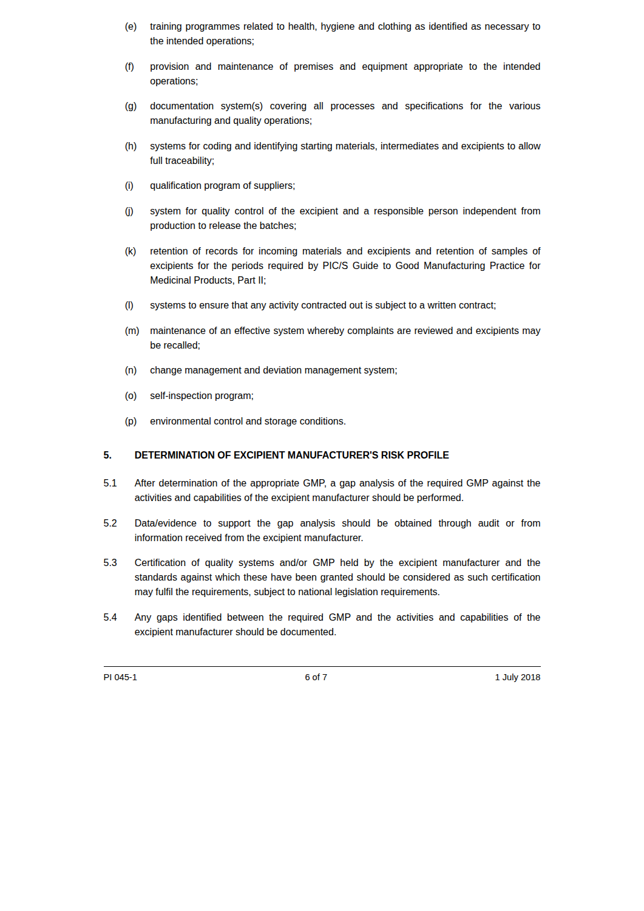(e) training programmes related to health, hygiene and clothing as identified as necessary to the intended operations;
(f) provision and maintenance of premises and equipment appropriate to the intended operations;
(g) documentation system(s) covering all processes and specifications for the various manufacturing and quality operations;
(h) systems for coding and identifying starting materials, intermediates and excipients to allow full traceability;
(i) qualification program of suppliers;
(j) system for quality control of the excipient and a responsible person independent from production to release the batches;
(k) retention of records for incoming materials and excipients and retention of samples of excipients for the periods required by PIC/S Guide to Good Manufacturing Practice for Medicinal Products, Part II;
(l) systems to ensure that any activity contracted out is subject to a written contract;
(m) maintenance of an effective system whereby complaints are reviewed and excipients may be recalled;
(n) change management and deviation management system;
(o) self-inspection program;
(p) environmental control and storage conditions.
5. Determination of Excipient Manufacturer's Risk Profile
5.1 After determination of the appropriate GMP, a gap analysis of the required GMP against the activities and capabilities of the excipient manufacturer should be performed.
5.2 Data/evidence to support the gap analysis should be obtained through audit or from information received from the excipient manufacturer.
5.3 Certification of quality systems and/or GMP held by the excipient manufacturer and the standards against which these have been granted should be considered as such certification may fulfil the requirements, subject to national legislation requirements.
5.4 Any gaps identified between the required GMP and the activities and capabilities of the excipient manufacturer should be documented.
PI 045-1
6 of 7
1 July 2018